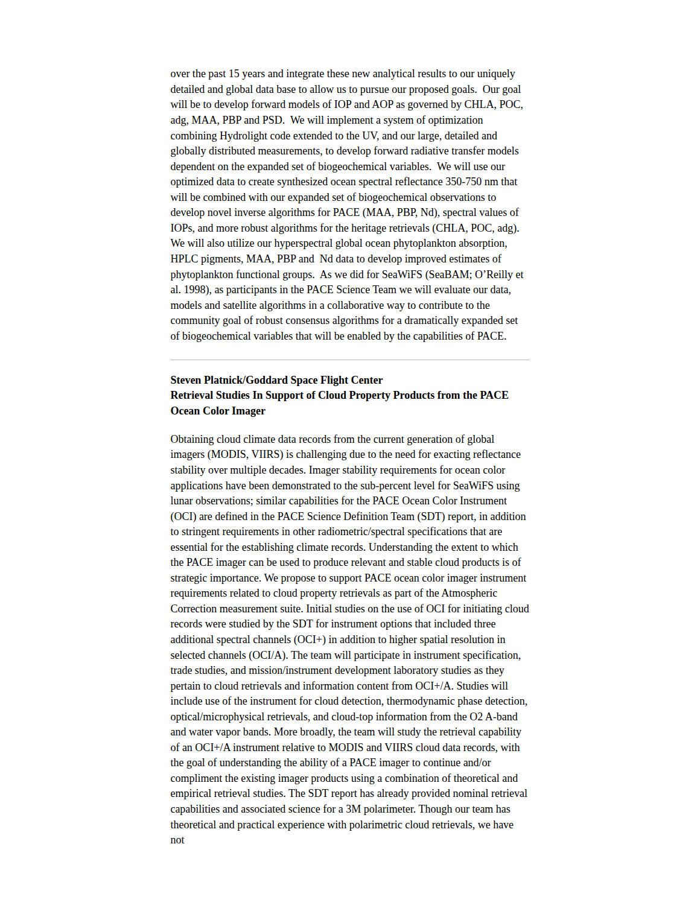over the past 15 years and integrate these new analytical results to our uniquely detailed and global data base to allow us to pursue our proposed goals. Our goal will be to develop forward models of IOP and AOP as governed by CHLA, POC, adg, MAA, PBP and PSD. We will implement a system of optimization combining Hydrolight code extended to the UV, and our large, detailed and globally distributed measurements, to develop forward radiative transfer models dependent on the expanded set of biogeochemical variables. We will use our optimized data to create synthesized ocean spectral reflectance 350-750 nm that will be combined with our expanded set of biogeochemical observations to develop novel inverse algorithms for PACE (MAA, PBP, Nd), spectral values of IOPs, and more robust algorithms for the heritage retrievals (CHLA, POC, adg). We will also utilize our hyperspectral global ocean phytoplankton absorption, HPLC pigments, MAA, PBP and Nd data to develop improved estimates of phytoplankton functional groups. As we did for SeaWiFS (SeaBAM; O’Reilly et al. 1998), as participants in the PACE Science Team we will evaluate our data, models and satellite algorithms in a collaborative way to contribute to the community goal of robust consensus algorithms for a dramatically expanded set of biogeochemical variables that will be enabled by the capabilities of PACE.
Steven Platnick/Goddard Space Flight Center
Retrieval Studies In Support of Cloud Property Products from the PACE Ocean Color Imager
Obtaining cloud climate data records from the current generation of global imagers (MODIS, VIIRS) is challenging due to the need for exacting reflectance stability over multiple decades. Imager stability requirements for ocean color applications have been demonstrated to the sub-percent level for SeaWiFS using lunar observations; similar capabilities for the PACE Ocean Color Instrument (OCI) are defined in the PACE Science Definition Team (SDT) report, in addition to stringent requirements in other radiometric/spectral specifications that are essential for the establishing climate records. Understanding the extent to which the PACE imager can be used to produce relevant and stable cloud products is of strategic importance. We propose to support PACE ocean color imager instrument requirements related to cloud property retrievals as part of the Atmospheric Correction measurement suite. Initial studies on the use of OCI for initiating cloud records were studied by the SDT for instrument options that included three additional spectral channels (OCI+) in addition to higher spatial resolution in selected channels (OCI/A). The team will participate in instrument specification, trade studies, and mission/instrument development laboratory studies as they pertain to cloud retrievals and information content from OCI+/A. Studies will include use of the instrument for cloud detection, thermodynamic phase detection, optical/microphysical retrievals, and cloud-top information from the O2 A-band and water vapor bands. More broadly, the team will study the retrieval capability of an OCI+/A instrument relative to MODIS and VIIRS cloud data records, with the goal of understanding the ability of a PACE imager to continue and/or compliment the existing imager products using a combination of theoretical and empirical retrieval studies. The SDT report has already provided nominal retrieval capabilities and associated science for a 3M polarimeter. Though our team has theoretical and practical experience with polarimetric cloud retrievals, we have not